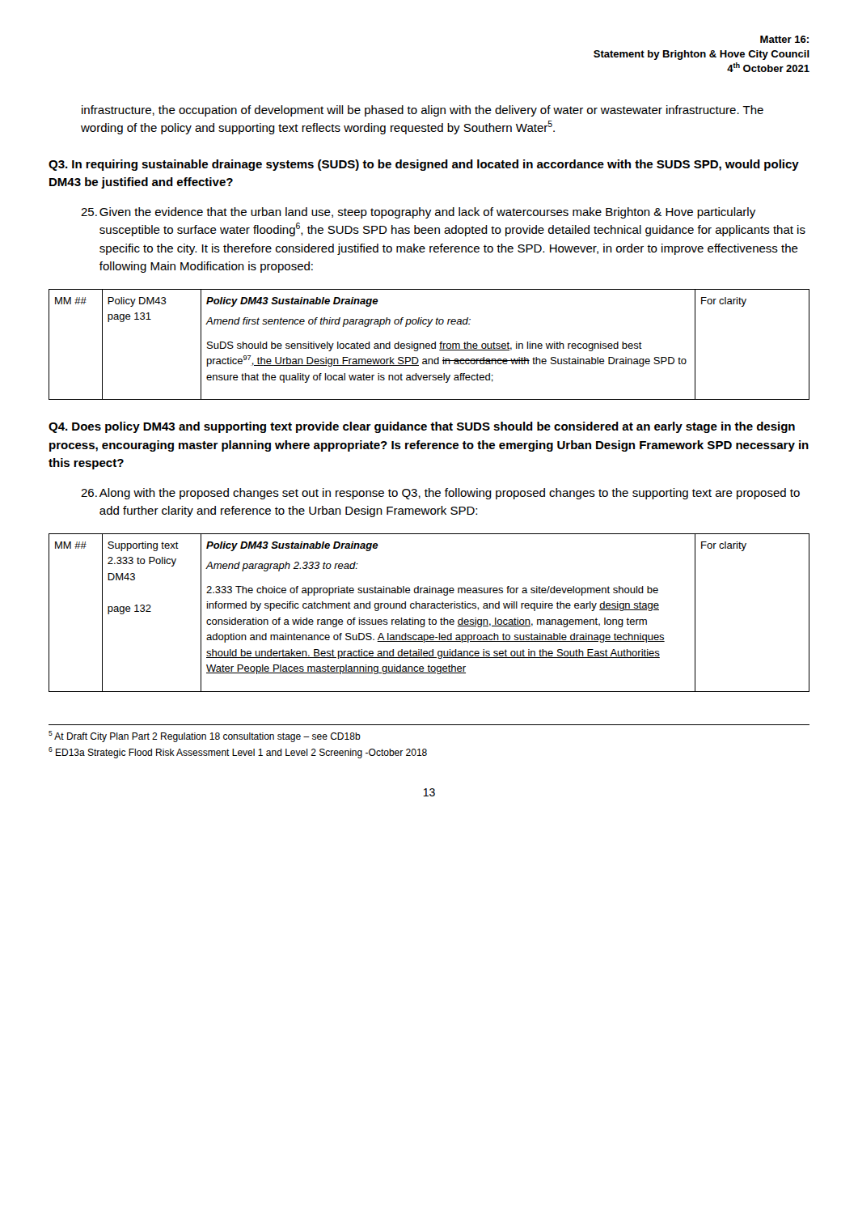Matter 16:
Statement by Brighton & Hove City Council
4th October 2021
infrastructure, the occupation of development will be phased to align with the delivery of water or wastewater infrastructure. The wording of the policy and supporting text reflects wording requested by Southern Water5.
Q3. In requiring sustainable drainage systems (SUDS) to be designed and located in accordance with the SUDS SPD, would policy DM43 be justified and effective?
25.
Given the evidence that the urban land use, steep topography and lack of watercourses make Brighton & Hove particularly susceptible to surface water flooding6, the SUDs SPD has been adopted to provide detailed technical guidance for applicants that is specific to the city. It is therefore considered justified to make reference to the SPD. However, in order to improve effectiveness the following Main Modification is proposed:
| MM ## | Policy DM43 page 131 | Policy DM43 Sustainable Drainage Amend first sentence of third paragraph of policy to read: SuDS should be sensitively located and designed from the outset , in line with recognised best practice 97 , the Urban Design Framework SPD and in accordance with the Sustainable Drainage SPD to ensure that the quality of local water is not adversely affected; | For clarity |
Q4. Does policy DM43 and supporting text provide clear guidance that SUDS should be considered at an early stage in the design process, encouraging master planning where appropriate? Is reference to the emerging Urban Design Framework SPD necessary in this respect?
26.
Along with the proposed changes set out in response to Q3, the following proposed changes to the supporting text are proposed to add further clarity and reference to the Urban Design Framework SPD:
| MM ## | Supporting text 2.333 to Policy DM43 page 132 | Policy DM43 Sustainable Drainage Amend paragraph 2.333 to read: 2.333 The choice of appropriate sustainable drainage measures for a site/development should be informed by specific catchment and ground characteristics, and will require the early design stage consideration of a wide range of issues relating to the design, location, management, long term adoption and maintenance of SuDS. A landscape-led approach to sustainable drainage techniques should be undertaken. Best practice and detailed guidance is set out in the South East Authorities Water People Places masterplanning guidance together | For clarity |
5 At Draft City Plan Part 2 Regulation 18 consultation stage – see CD18b
6 ED13a Strategic Flood Risk Assessment Level 1 and Level 2 Screening -October 2018
13